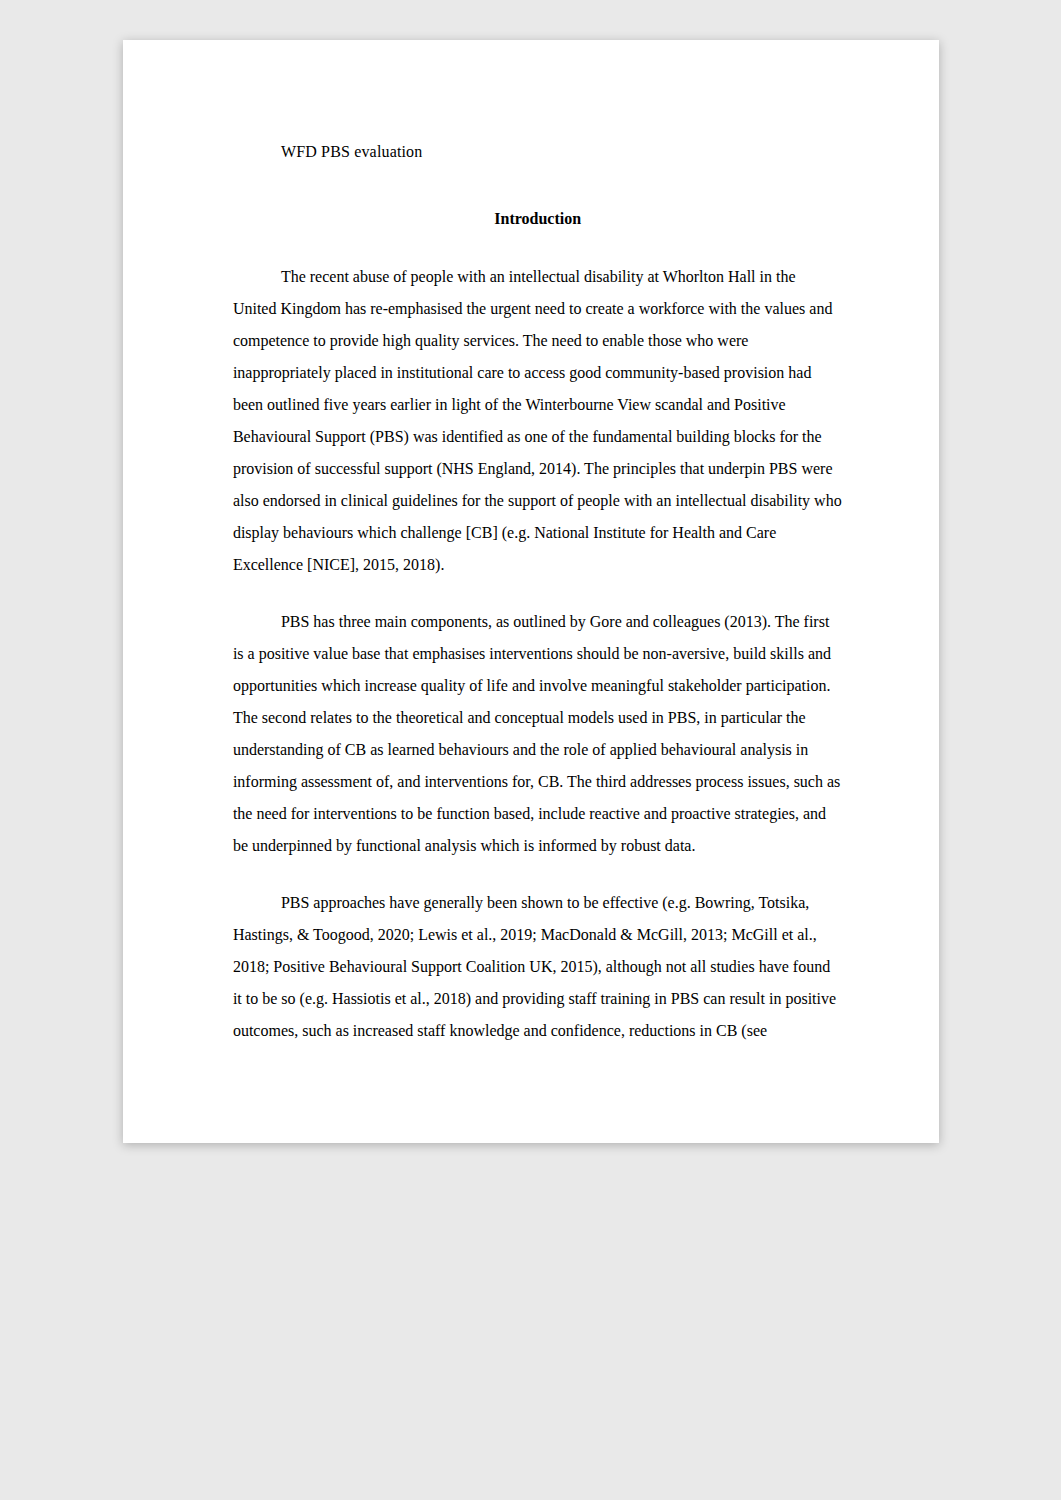WFD PBS evaluation
Introduction
The recent abuse of people with an intellectual disability at Whorlton Hall in the United Kingdom has re-emphasised the urgent need to create a workforce with the values and competence to provide high quality services. The need to enable those who were inappropriately placed in institutional care to access good community-based provision had been outlined five years earlier in light of the Winterbourne View scandal and Positive Behavioural Support (PBS) was identified as one of the fundamental building blocks for the provision of successful support (NHS England, 2014). The principles that underpin PBS were also endorsed in clinical guidelines for the support of people with an intellectual disability who display behaviours which challenge [CB] (e.g. National Institute for Health and Care Excellence [NICE], 2015, 2018).
PBS has three main components, as outlined by Gore and colleagues (2013). The first is a positive value base that emphasises interventions should be non-aversive, build skills and opportunities which increase quality of life and involve meaningful stakeholder participation. The second relates to the theoretical and conceptual models used in PBS, in particular the understanding of CB as learned behaviours and the role of applied behavioural analysis in informing assessment of, and interventions for, CB. The third addresses process issues, such as the need for interventions to be function based, include reactive and proactive strategies, and be underpinned by functional analysis which is informed by robust data.
PBS approaches have generally been shown to be effective (e.g. Bowring, Totsika, Hastings, & Toogood, 2020; Lewis et al., 2019; MacDonald & McGill, 2013; McGill et al., 2018; Positive Behavioural Support Coalition UK, 2015), although not all studies have found it to be so (e.g. Hassiotis et al., 2018) and providing staff training in PBS can result in positive outcomes, such as increased staff knowledge and confidence, reductions in CB (see